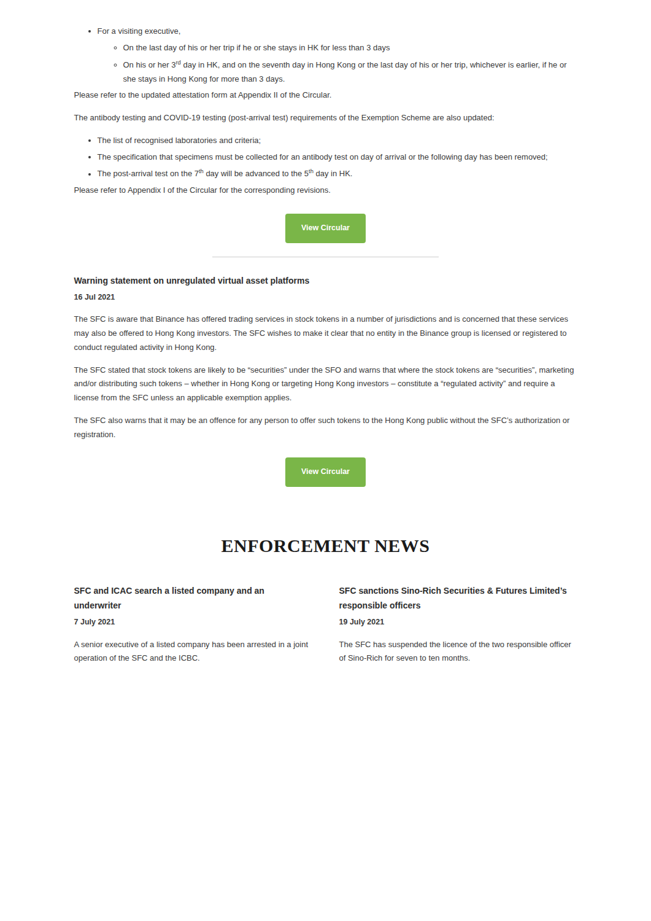For a visiting executive,
On the last day of his or her trip if he or she stays in HK for less than 3 days
On his or her 3rd day in HK, and on the seventh day in Hong Kong or the last day of his or her trip, whichever is earlier, if he or she stays in Hong Kong for more than 3 days.
Please refer to the updated attestation form at Appendix II of the Circular.
The antibody testing and COVID-19 testing (post-arrival test) requirements of the Exemption Scheme are also updated:
The list of recognised laboratories and criteria;
The specification that specimens must be collected for an antibody test on day of arrival or the following day has been removed;
The post-arrival test on the 7th day will be advanced to the 5th day in HK.
Please refer to Appendix I of the Circular for the corresponding revisions.
View Circular
Warning statement on unregulated virtual asset platforms
16 Jul 2021
The SFC is aware that Binance has offered trading services in stock tokens in a number of jurisdictions and is concerned that these services may also be offered to Hong Kong investors. The SFC wishes to make it clear that no entity in the Binance group is licensed or registered to conduct regulated activity in Hong Kong.
The SFC stated that stock tokens are likely to be “securities” under the SFO and warns that where the stock tokens are “securities”, marketing and/or distributing such tokens – whether in Hong Kong or targeting Hong Kong investors – constitute a “regulated activity” and require a license from the SFC unless an applicable exemption applies.
The SFC also warns that it may be an offence for any person to offer such tokens to the Hong Kong public without the SFC’s authorization or registration.
View Circular
ENFORCEMENT NEWS
| SFC and ICAC search a listed company and an underwriter 7 July 2021 A senior executive of a listed company has been arrested in a joint operation of the SFC and the ICBC. | SFC sanctions Sino-Rich Securities & Futures Limited’s responsible officers 19 July 2021 The SFC has suspended the licence of the two responsible officer of Sino-Rich for seven to ten months. |